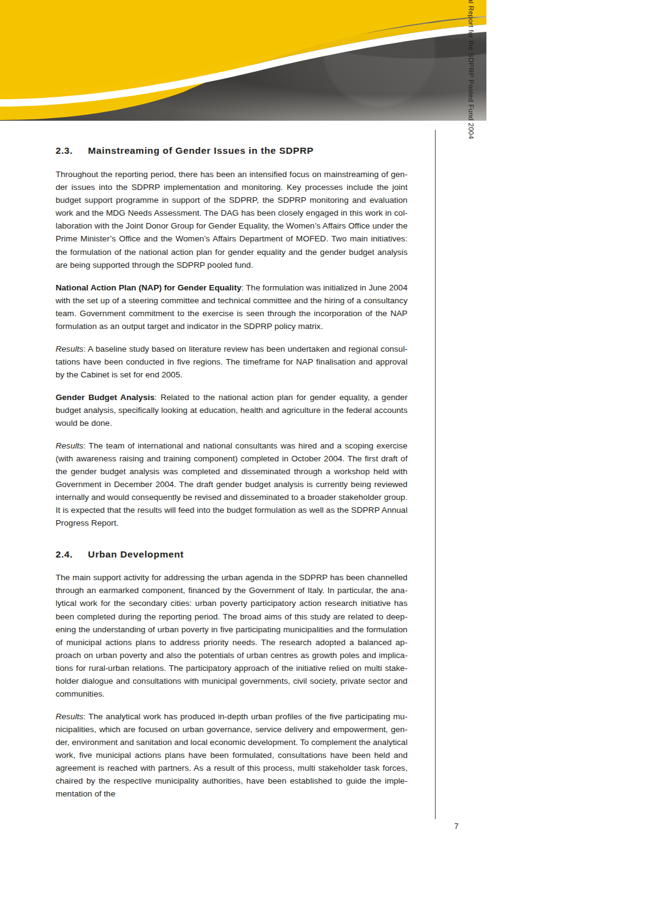Annual Report for the SDPRP Pooled Fund 2004
2.3. Mainstreaming of Gender Issues in the SDPRP
Throughout the reporting period, there has been an intensified focus on mainstreaming of gender issues into the SDPRP implementation and monitoring. Key processes include the joint budget support programme in support of the SDPRP, the SDPRP monitoring and evaluation work and the MDG Needs Assessment. The DAG has been closely engaged in this work in collaboration with the Joint Donor Group for Gender Equality, the Women’s Affairs Office under the Prime Minister’s Office and the Women’s Affairs Department of MOFED. Two main initiatives: the formulation of the national action plan for gender equality and the gender budget analysis are being supported through the SDPRP pooled fund.
National Action Plan (NAP) for Gender Equality: The formulation was initialized in June 2004 with the set up of a steering committee and technical committee and the hiring of a consultancy team. Government commitment to the exercise is seen through the incorporation of the NAP formulation as an output target and indicator in the SDPRP policy matrix.
Results: A baseline study based on literature review has been undertaken and regional consultations have been conducted in five regions. The timeframe for NAP finalisation and approval by the Cabinet is set for end 2005.
Gender Budget Analysis: Related to the national action plan for gender equality, a gender budget analysis, specifically looking at education, health and agriculture in the federal accounts would be done.
Results: The team of international and national consultants was hired and a scoping exercise (with awareness raising and training component) completed in October 2004. The first draft of the gender budget analysis was completed and disseminated through a workshop held with Government in December 2004. The draft gender budget analysis is currently being reviewed internally and would consequently be revised and disseminated to a broader stakeholder group. It is expected that the results will feed into the budget formulation as well as the SDPRP Annual Progress Report.
2.4. Urban Development
The main support activity for addressing the urban agenda in the SDPRP has been channelled through an earmarked component, financed by the Government of Italy. In particular, the analytical work for the secondary cities: urban poverty participatory action research initiative has been completed during the reporting period. The broad aims of this study are related to deepening the understanding of urban poverty in five participating municipalities and the formulation of municipal actions plans to address priority needs. The research adopted a balanced approach on urban poverty and also the potentials of urban centres as growth poles and implications for rural-urban relations. The participatory approach of the initiative relied on multi stakeholder dialogue and consultations with municipal governments, civil society, private sector and communities.
Results: The analytical work has produced in-depth urban profiles of the five participating municipalities, which are focused on urban governance, service delivery and empowerment, gender, environment and sanitation and local economic development. To complement the analytical work, five municipal actions plans have been formulated, consultations have been held and agreement is reached with partners. As a result of this process, multi stakeholder task forces, chaired by the respective municipality authorities, have been established to guide the implementation of the
7